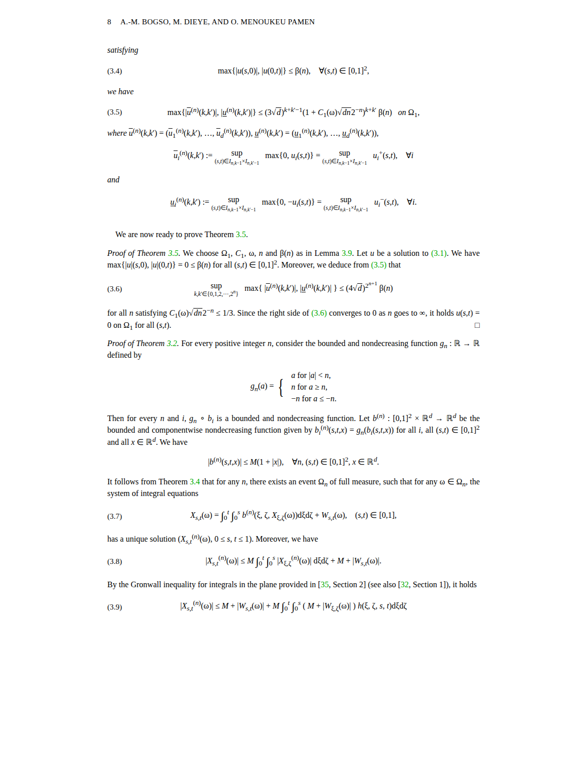8 A.-M. BOGSO, M. DIEYE, AND O. MENOUKEU PAMEN
satisfying
(3.4)
max{|u(s,0)|, |u(0,t)|} ≤ β(n), ∀(s,t) ∈ [0,1]2,
we have
(3.5)
max{|u(n)(k,k′)|, |u(n)(k,k′)|} ≤ (3d)k+k′−1(1 + C1(ω)dn2−n)k+k′ β(n) on Ω1,
where u(n)(k,k′) = (u1(n)(k,k′), …, ud(n)(k,k′)), u(n)(k,k′) = (u1(n)(k,k′), …, ud(n)(k,k′)),
ui(n)(k,k′) := sup(s,t)∈In,k−1×In,k′−1 max{0, ui(s,t)} = sup(s,t)∈In,k−1×In,k′−1 ui+(s,t), ∀i
and
ui(n)(k,k′) := sup(s,t)∈In,k−1×In,k′−1 max{0, −ui(s,t)} = sup(s,t)∈In,k−1×In,k′−1 ui−(s,t), ∀i.
We are now ready to prove Theorem 3.5.
Proof of Theorem 3.5. We choose Ω1, C1, ω, n and β(n) as in Lemma 3.9. Let u be a solution to (3.1). We have max{|u|(s,0), |u|(0,t)} = 0 ≤ β(n) for all (s,t) ∈ [0,1]2. Moreover, we deduce from (3.5) that
(3.6)
sup k,k′∈{0,1,2,···,2n} max{ |u(n)(k,k′)|, |u(n)(k,k′)| } ≤ (4d)2n+1 β(n)
for all n satisfying C1(ω)dn2−n ≤ 1/3. Since the right side of (3.6) converges to 0 as n goes to ∞, it holds u(s,t) = 0 on Ω1 for all (s,t). □
Proof of Theorem 3.2. For every positive integer n, consider the bounded and nondecreasing function gn : ℝ → ℝ defined by
gn(a) = { a for |a| < n, n for a ≥ n, −n for a ≤ −n.
Then for every n and i, gn ∘ bi is a bounded and nondecreasing function. Let b(n) : [0,1]2 × ℝd → ℝd be the bounded and componentwise nondecreasing function given by bi(n)(s,t,x) = gn(bi(s,t,x)) for all i, all (s,t) ∈ [0,1]2 and all x ∈ ℝd. We have
|b(n)(s,t,x)| ≤ M(1 + |x|), ∀n, (s,t) ∈ [0,1]2, x ∈ ℝd.
It follows from Theorem 3.4 that for any n, there exists an event Ωn of full measure, such that for any ω ∈ Ωn, the system of integral equations
(3.7)
Xs,t(ω) = ∫0t ∫0s b(n)(ξ, ζ, Xξ,ζ(ω))dξdζ + Ws,t(ω), (s,t) ∈ [0,1],
has a unique solution (Xs,t(n)(ω), 0 ≤ s, t ≤ 1). Moreover, we have
(3.8)
|Xs,t(n)(ω)| ≤ M ∫0t ∫0s |Xξ,ζ(n)(ω)| dξdζ + M + |Ws,t(ω)|.
By the Gronwall inequality for integrals in the plane provided in [35, Section 2] (see also [32, Section 1]), it holds
(3.9)
|Xs,t(n)(ω)| ≤ M + |Ws,t(ω)| + M ∫0t ∫0s ( M + |Wξ,ζ(ω)| ) h(ξ, ζ, s, t)dξdζ